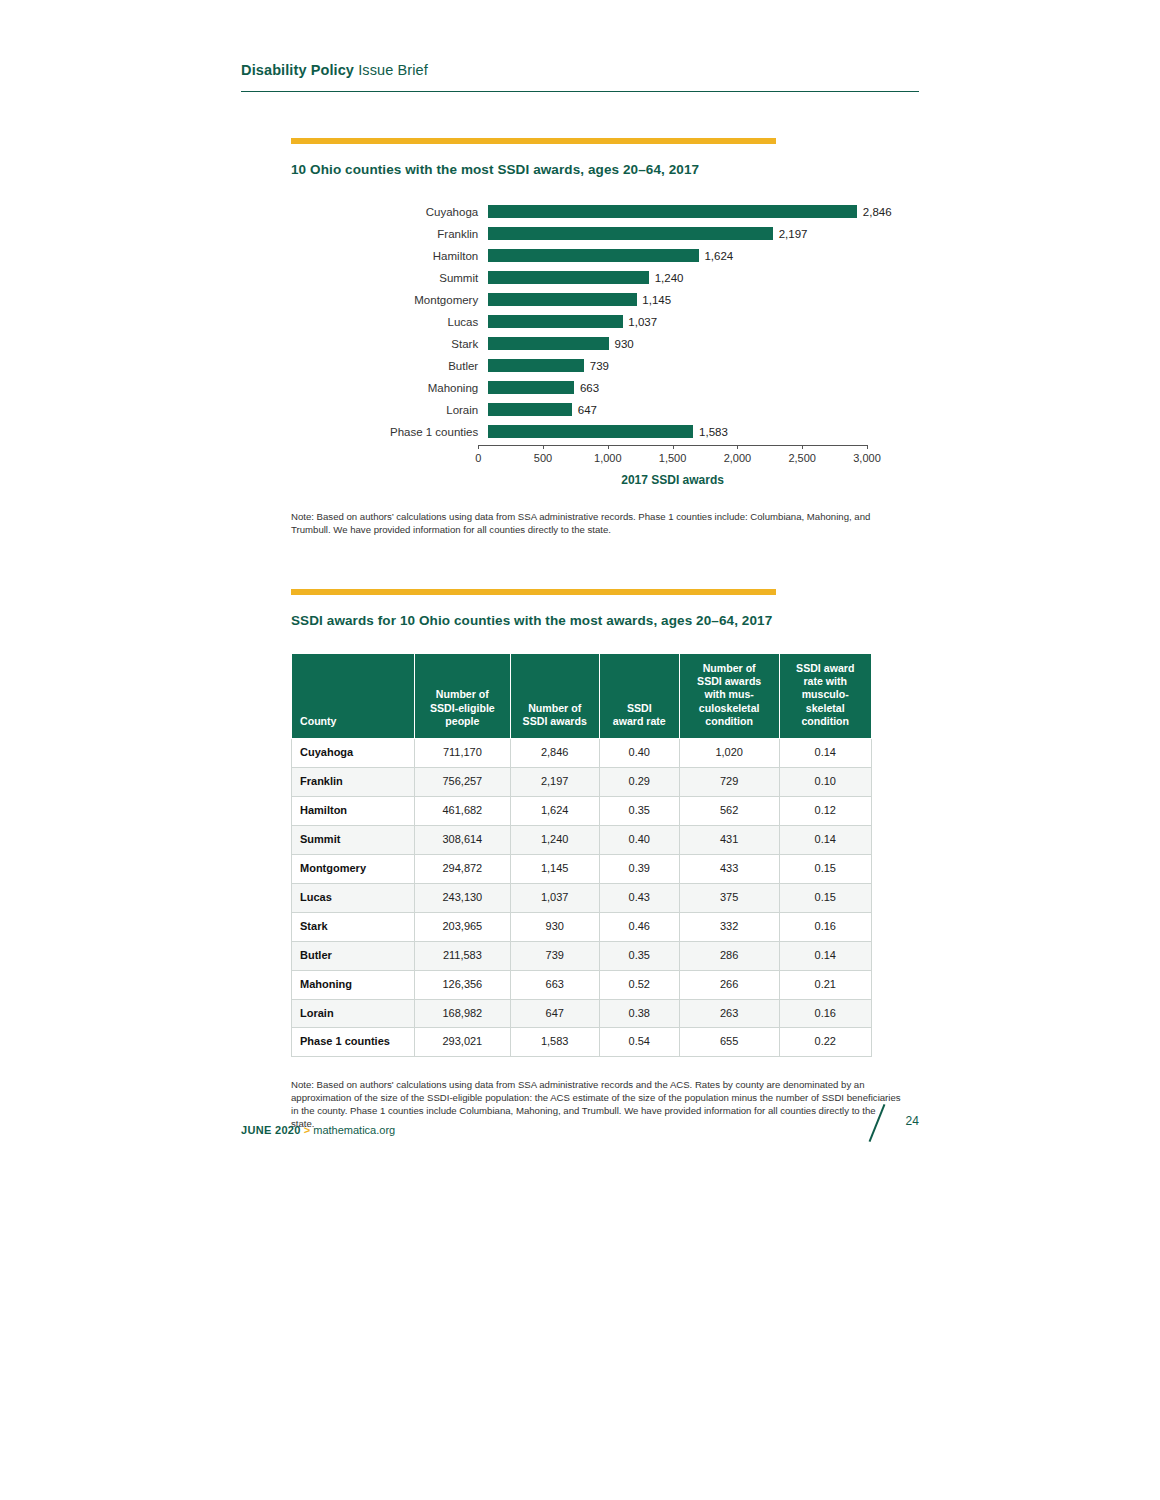Disability Policy Issue Brief
10 Ohio counties with the most SSDI awards, ages 20–64, 2017
Cuyahoga
2,846
Franklin
2,197
Hamilton
1,624
Summit
1,240
Montgomery
1,145
Lucas
1,037
Stark
930
Butler
739
Mahoning
663
Lorain
647
Phase 1 counties
1,583
0
500
1,000
1,500
2,000
2,500
3,000
2017 SSDI awards
Note: Based on authors’ calculations using data from SSA administrative records. Phase 1 counties include: Columbiana, Mahoning, and Trumbull. We have provided information for all counties directly to the state.
SSDI awards for 10 Ohio counties with the most awards, ages 20–64, 2017
| County | Number of SSDI-eligible people | Number of SSDI awards | SSDI award rate | Number of SSDI awards with mus- culoskeletal condition | SSDI award rate with musculo- skeletal condition |
| --- | --- | --- | --- | --- | --- |
| Cuyahoga | 711,170 | 2,846 | 0.40 | 1,020 | 0.14 |
| Franklin | 756,257 | 2,197 | 0.29 | 729 | 0.10 |
| Hamilton | 461,682 | 1,624 | 0.35 | 562 | 0.12 |
| Summit | 308,614 | 1,240 | 0.40 | 431 | 0.14 |
| Montgomery | 294,872 | 1,145 | 0.39 | 433 | 0.15 |
| Lucas | 243,130 | 1,037 | 0.43 | 375 | 0.15 |
| Stark | 203,965 | 930 | 0.46 | 332 | 0.16 |
| Butler | 211,583 | 739 | 0.35 | 286 | 0.14 |
| Mahoning | 126,356 | 663 | 0.52 | 266 | 0.21 |
| Lorain | 168,982 | 647 | 0.38 | 263 | 0.16 |
| Phase 1 counties | 293,021 | 1,583 | 0.54 | 655 | 0.22 |
Note: Based on authors' calculations using data from SSA administrative records and the ACS. Rates by county are denominated by an approximation of the size of the SSDI-eligible population: the ACS estimate of the size of the population minus the number of SSDI beneficiaries in the county. Phase 1 counties include Columbiana, Mahoning, and Trumbull. We have provided information for all counties directly to the state.
JUNE 2020 > mathematica.org
24